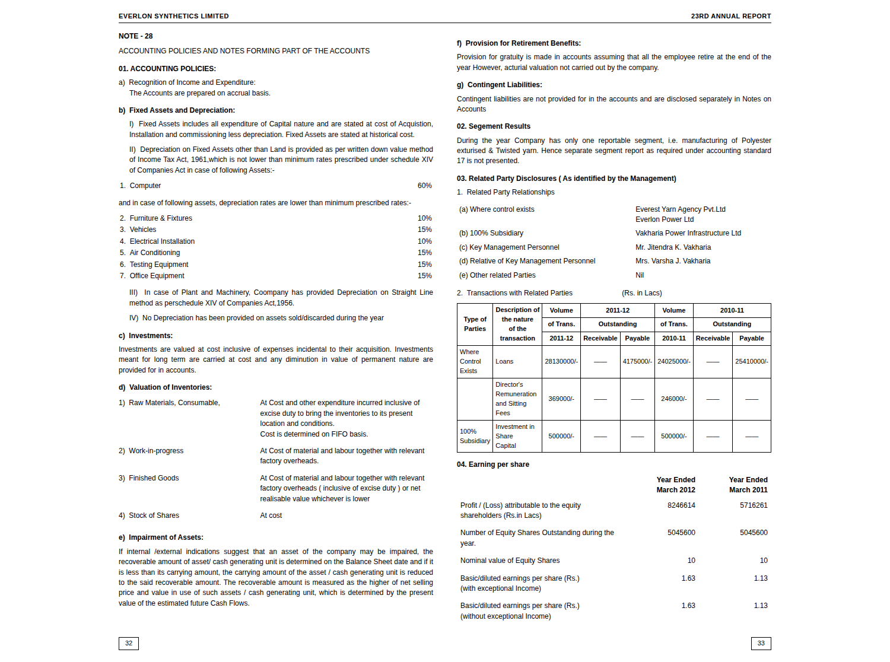EVERLON SYNTHETICS LIMITED 23RD ANNUAL REPORT
NOTE - 28
ACCOUNTING POLICIES AND NOTES FORMING PART OF THE ACCOUNTS
01. ACCOUNTING POLICIES:
a) Recognition of Income and Expenditure:
The Accounts are prepared on accrual basis.
b) Fixed Assets and Depreciation:
I) Fixed Assets includes all expenditure of Capital nature and are stated at cost of Acquistion, Installation and commissioning less depreciation. Fixed Assets are stated at historical cost.
II) Depreciation on Fixed Assets other than Land is provided as per written down value method of Income Tax Act, 1961,which is not lower than minimum rates prescribed under schedule XIV of Companies Act in case of following Assets:-
| 1. Computer | 60% |
and in case of following assets, depreciation rates are lower than minimum prescribed rates:-
| 2. Furniture & Fixtures | 10% |
| 3. Vehicles | 15% |
| 4. Electrical Installation | 10% |
| 5. Air Conditioning | 15% |
| 6. Testing Equipment | 15% |
| 7. Office Equipment | 15% |
III) In case of Plant and Machinery, Coompany has provided Depreciation on Straight Line method as perschedule XIV of Companies Act,1956.
IV) No Depreciation has been provided on assets sold/discarded during the year
c) Investments:
Investments are valued at cost inclusive of expenses incidental to their acquisition. Investments meant for long term are carried at cost and any diminution in value of permanent nature are provided for in accounts.
d) Valuation of Inventories:
| 1) Raw Materials, Consumable, | At Cost and other expenditure incurred inclusive of excise duty to bring the inventories to its present location and conditions. Cost is determined on FIFO basis. |
| 2) Work-in-progress | At Cost of material and labour together with relevant factory overheads. |
| 3) Finished Goods | At Cost of material and labour together with relevant factory overheads ( inclusive of excise duty ) or net realisable value whichever is lower |
| 4) Stock of Shares | At cost |
e) Impairment of Assets:
If internal /external indications suggest that an asset of the company may be impaired, the recoverable amount of asset/ cash generating unit is determined on the Balance Sheet date and if it is less than its carrying amount, the carrying amount of the asset / cash generating unit is reduced to the said recoverable amount. The recoverable amount is measured as the higher of net selling price and value in use of such assets / cash generating unit, which is determined by the present value of the estimated future Cash Flows.
f) Provision for Retirement Benefits:
Provision for gratuity is made in accounts assuming that all the employee retire at the end of the year However, acturial valuation not carried out by the company.
g) Contingent Liabilities:
Contingent liabilities are not provided for in the accounts and are disclosed separately in Notes on Accounts
02. Segement Results
During the year Company has only one reportable segment, i.e. manufacturing of Polyester exturised & Twisted yarn. Hence separate segment report as required under accounting standard 17 is not presented.
03. Related Party Disclosures ( As identified by the Management)
1. Related Party Relationships
| (a) Where control exists | Everest Yarn Agency Pvt.Ltd Everlon Power Ltd |
| (b) 100% Subsidiary | Vakharia Power Infrastructure Ltd |
| (c) Key Management Personnel | Mr. Jitendra K. Vakharia |
| (d) Relative of Key Management Personnel | Mrs. Varsha J. Vakharia |
| (e) Other related Parties | Nil |
2. Transactions with Related Parties (Rs. in Lacs)
| Type of Parties | Description of the nature of the transaction | Volume | 2011-12 | Volume | 2010-11 |
| --- | --- | --- | --- | --- | --- |
| of Trans. | Outstanding | of Trans. | Outstanding |
| 2011-12 | Receivable | Payable | 2010-11 | Receivable | Payable |
| Where Control Exists | Loans | 28130000/- | —— | 4175000/- | 24025000/- | —— | 25410000/- |
| | Director's Remuneration and Sitting Fees | 369000/- | —— | —— | 246000/- | —— | —— |
| 100% Subsidiary | Investment in Share Capital | 500000/- | —— | —— | 500000/- | —— | —— |
04. Earning per share
| | Year Ended March 2012 | Year Ended March 2011 |
| --- | --- | --- |
| Profit / (Loss) attributable to the equity shareholders (Rs.in Lacs) | 8246614 | 5716261 |
| Number of Equity Shares Outstanding during the year. | 5045600 | 5045600 |
| Nominal value of Equity Shares | 10 | 10 |
| Basic/diluted earnings per share (Rs.) (with exceptional Income) | 1.63 | 1.13 |
| Basic/diluted earnings per share (Rs.) (without exceptional Income) | 1.63 | 1.13 |
32 33